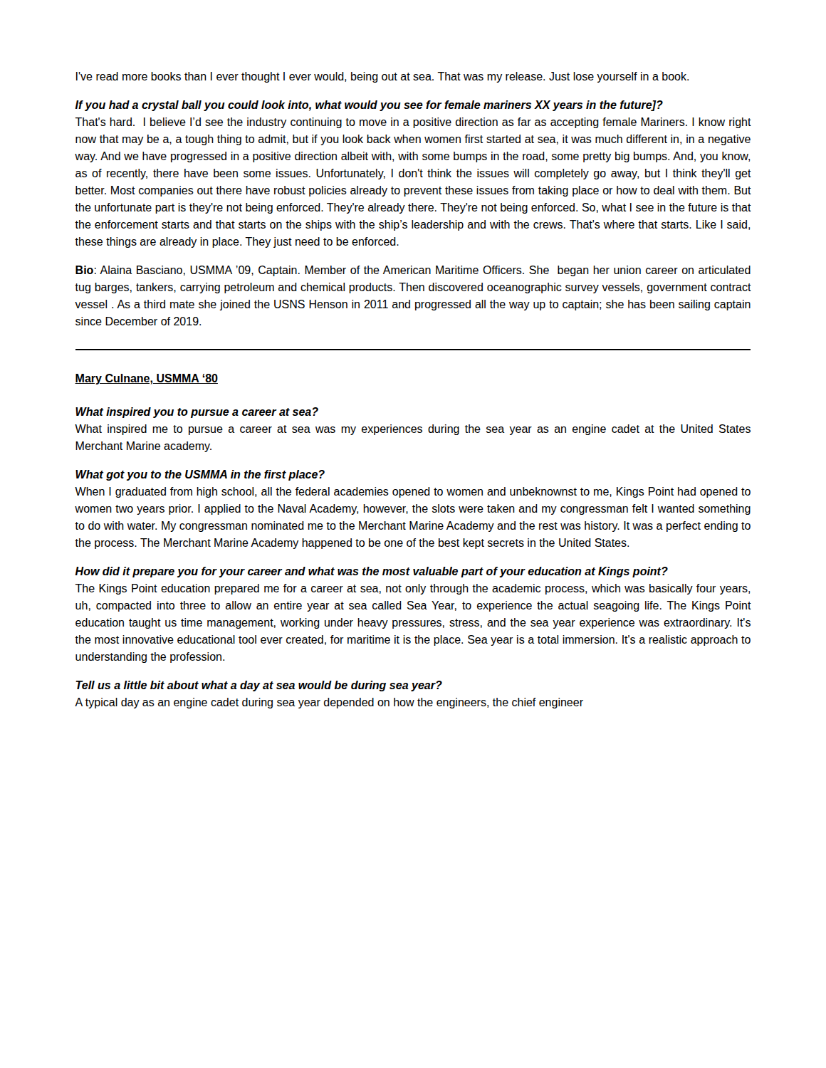I've read more books than I ever thought I ever would, being out at sea. That was my release. Just lose yourself in a book.
If you had a crystal ball you could look into, what would you see for female mariners XX years in the future]?
That's hard. I believe I’d see the industry continuing to move in a positive direction as far as accepting female Mariners. I know right now that may be a, a tough thing to admit, but if you look back when women first started at sea, it was much different in, in a negative way. And we have progressed in a positive direction albeit with, with some bumps in the road, some pretty big bumps. And, you know, as of recently, there have been some issues. Unfortunately, I don't think the issues will completely go away, but I think they'll get better. Most companies out there have robust policies already to prevent these issues from taking place or how to deal with them. But the unfortunate part is they're not being enforced. They're already there. They're not being enforced. So, what I see in the future is that the enforcement starts and that starts on the ships with the ship’s leadership and with the crews. That's where that starts. Like I said, these things are already in place. They just need to be enforced.
Bio: Alaina Basciano, USMMA ’09, Captain. Member of the American Maritime Officers. She began her union career on articulated tug barges, tankers, carrying petroleum and chemical products. Then discovered oceanographic survey vessels, government contract vessel . As a third mate she joined the USNS Henson in 2011 and progressed all the way up to captain; she has been sailing captain since December of 2019.
Mary Culnane, USMMA ‘80
What inspired you to pursue a career at sea?
What inspired me to pursue a career at sea was my experiences during the sea year as an engine cadet at the United States Merchant Marine academy.
What got you to the USMMA in the first place?
When I graduated from high school, all the federal academies opened to women and unbeknownst to me, Kings Point had opened to women two years prior. I applied to the Naval Academy, however, the slots were taken and my congressman felt I wanted something to do with water. My congressman nominated me to the Merchant Marine Academy and the rest was history. It was a perfect ending to the process. The Merchant Marine Academy happened to be one of the best kept secrets in the United States.
How did it prepare you for your career and what was the most valuable part of your education at Kings point?
The Kings Point education prepared me for a career at sea, not only through the academic process, which was basically four years, uh, compacted into three to allow an entire year at sea called Sea Year, to experience the actual seagoing life. The Kings Point education taught us time management, working under heavy pressures, stress, and the sea year experience was extraordinary. It's the most innovative educational tool ever created, for maritime it is the place. Sea year is a total immersion. It's a realistic approach to understanding the profession.
Tell us a little bit about what a day at sea would be during sea year?
A typical day as an engine cadet during sea year depended on how the engineers, the chief engineer